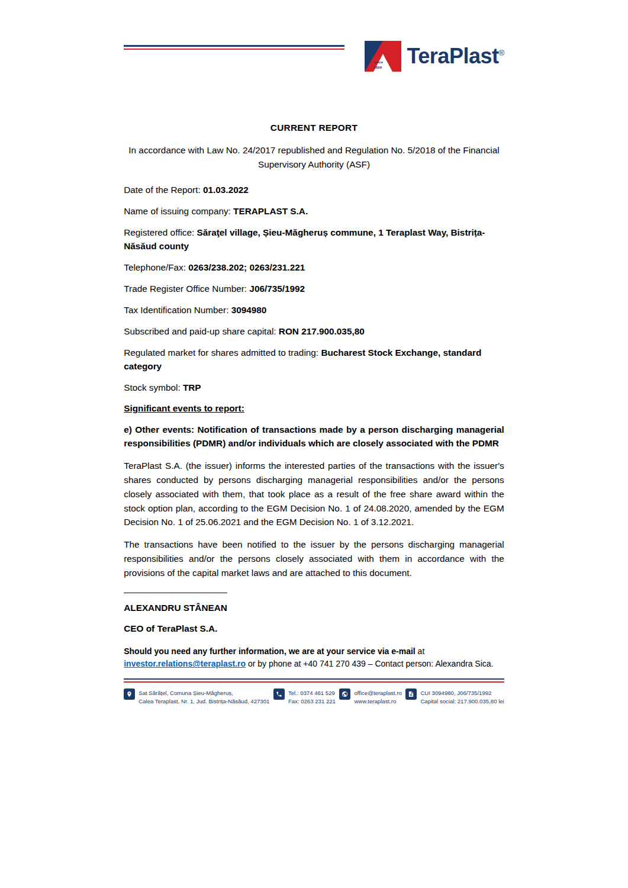since 1896
TeraPlast®
CURRENT REPORT
In accordance with Law No. 24/2017 republished and Regulation No. 5/2018 of the Financial Supervisory Authority (ASF)
Date of the Report: 01.03.2022
Name of issuing company: TERAPLAST S.A.
Registered office: Săraţel village, Șieu-Măgheruș commune, 1 Teraplast Way, Bistrița-Năsăud county
Telephone/Fax: 0263/238.202; 0263/231.221
Trade Register Office Number: J06/735/1992
Tax Identification Number: 3094980
Subscribed and paid-up share capital: RON 217.900.035,80
Regulated market for shares admitted to trading: Bucharest Stock Exchange, standard category
Stock symbol: TRP
Significant events to report:
e) Other events: Notification of transactions made by a person discharging managerial responsibilities (PDMR) and/or individuals which are closely associated with the PDMR
TeraPlast S.A. (the issuer) informs the interested parties of the transactions with the issuer's shares conducted by persons discharging managerial responsibilities and/or the persons closely associated with them, that took place as a result of the free share award within the stock option plan, according to the EGM Decision No. 1 of 24.08.2020, amended by the EGM Decision No. 1 of 25.06.2021 and the EGM Decision No. 1 of 3.12.2021.
The transactions have been notified to the issuer by the persons discharging managerial responsibilities and/or the persons closely associated with them in accordance with the provisions of the capital market laws and are attached to this document.
ALEXANDRU STÂNEAN
CEO of TeraPlast S.A.
Should you need any further information, we are at your service via e-mail at
investor.relations@teraplast.ro or by phone at +40 741 270 439 – Contact person: Alexandra Sica.
Sat Sărățel, Comuna Șieu-Măgheruș,
Calea Teraplast, Nr. 1, Jud. Bistrița-Năsăud, 427301
Tel.: 0374 461 529
Fax: 0263 231 221
office@teraplast.ro
www.teraplast.ro
CUI 3094980, J06/735/1992
Capital social: 217.900.035,80 lei